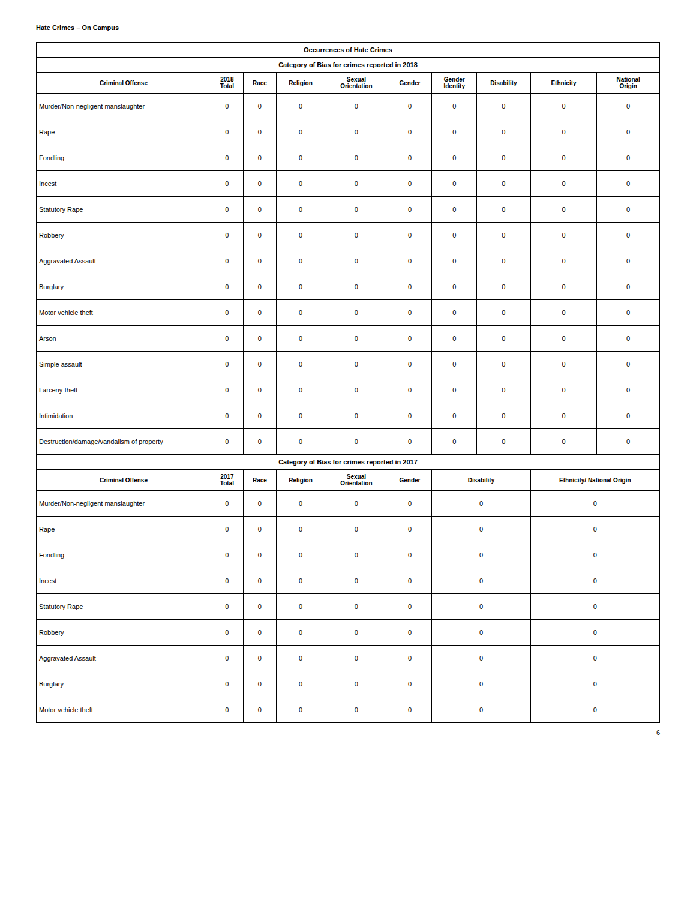Hate Crimes – On Campus
| Occurrences of Hate Crimes |
| Category of Bias for crimes reported in 2018 |
| Criminal Offense | 2018 Total | Race | Religion | Sexual Orientation | Gender | Gender Identity | Disability | Ethnicity | National Origin |
| Murder/Non-negligent manslaughter | 0 | 0 | 0 | 0 | 0 | 0 | 0 | 0 | 0 |
| Rape | 0 | 0 | 0 | 0 | 0 | 0 | 0 | 0 | 0 |
| Fondling | 0 | 0 | 0 | 0 | 0 | 0 | 0 | 0 | 0 |
| Incest | 0 | 0 | 0 | 0 | 0 | 0 | 0 | 0 | 0 |
| Statutory Rape | 0 | 0 | 0 | 0 | 0 | 0 | 0 | 0 | 0 |
| Robbery | 0 | 0 | 0 | 0 | 0 | 0 | 0 | 0 | 0 |
| Aggravated Assault | 0 | 0 | 0 | 0 | 0 | 0 | 0 | 0 | 0 |
| Burglary | 0 | 0 | 0 | 0 | 0 | 0 | 0 | 0 | 0 |
| Motor vehicle theft | 0 | 0 | 0 | 0 | 0 | 0 | 0 | 0 | 0 |
| Arson | 0 | 0 | 0 | 0 | 0 | 0 | 0 | 0 | 0 |
| Simple assault | 0 | 0 | 0 | 0 | 0 | 0 | 0 | 0 | 0 |
| Larceny-theft | 0 | 0 | 0 | 0 | 0 | 0 | 0 | 0 | 0 |
| Intimidation | 0 | 0 | 0 | 0 | 0 | 0 | 0 | 0 | 0 |
| Destruction/damage/vandalism of property | 0 | 0 | 0 | 0 | 0 | 0 | 0 | 0 | 0 |
| Category of Bias for crimes reported in 2017 |
| Criminal Offense | 2017 Total | Race | Religion | Sexual Orientation | Gender | Disability | Ethnicity/ National Origin |
| Murder/Non-negligent manslaughter | 0 | 0 | 0 | 0 | 0 | 0 | 0 |
| Rape | 0 | 0 | 0 | 0 | 0 | 0 | 0 |
| Fondling | 0 | 0 | 0 | 0 | 0 | 0 | 0 |
| Incest | 0 | 0 | 0 | 0 | 0 | 0 | 0 |
| Statutory Rape | 0 | 0 | 0 | 0 | 0 | 0 | 0 |
| Robbery | 0 | 0 | 0 | 0 | 0 | 0 | 0 |
| Aggravated Assault | 0 | 0 | 0 | 0 | 0 | 0 | 0 |
| Burglary | 0 | 0 | 0 | 0 | 0 | 0 | 0 |
| Motor vehicle theft | 0 | 0 | 0 | 0 | 0 | 0 | 0 |
6